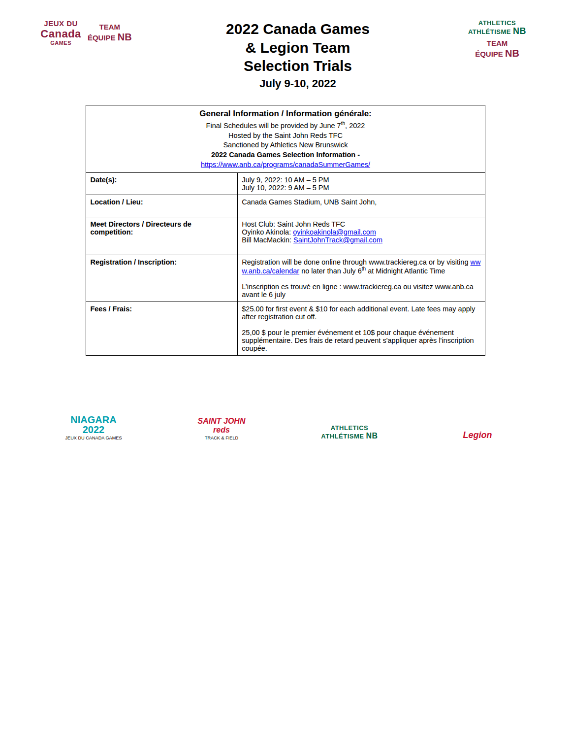JEUX DU
Canada
GAMES
TEAM
ÉQUIPE NB
2022 Canada Games
& Legion Team
Selection Trials
July 9-10, 2022
ATHLETICS
ATHLÉTISME NB
TEAM
ÉQUIPE NB
| General Information / Information générale: Final Schedules will be provided by June 7 th , 2022 Hosted by the Saint John Reds TFC Sanctioned by Athletics New Brunswick 2022 Canada Games Selection Information - https://www.anb.ca/programs/canadaSummerGames/ |
| Date(s): | July 9, 2022: 10 AM – 5 PM July 10, 2022: 9 AM – 5 PM |
| Location / Lieu: | Canada Games Stadium, UNB Saint John, |
| Meet Directors / Directeurs de competition: | Host Club: Saint John Reds TFC Oyinko Akinola: oyinkoakinola@gmail.com Bill MacMackin: SaintJohnTrack@gmail.com |
| Registration / Inscription: | Registration will be done online through www.trackiereg.ca or by visiting www.anb.ca/calendar no later than July 6 th at Midnight Atlantic Time L’inscription es trouvé en ligne : www.trackiereg.ca ou visitez www.anb.ca avant le 6 july |
| Fees / Frais: | $25.00 for first event & $10 for each additional event. Late fees may apply after registration cut off. 25,00 $ pour le premier événement et 10$ pour chaque événement supplémentaire. Des frais de retard peuvent s'appliquer après l'inscription coupée. |
NIAGARA
2022
JEUX DU CANADA GAMES
SAINT JOHN
reds
TRACK & FIELD
ATHLETICS
ATHLÉTISME NB
Legion